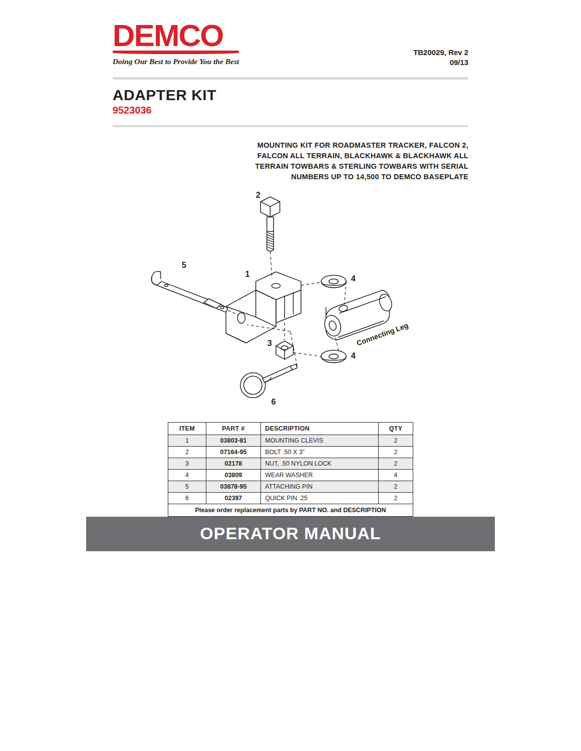DEMCO
Doing Our Best to Provide You the Best
TB20029, Rev 2
09/13
ADAPTER KIT
9523036
MOUNTING KIT FOR ROADMASTER TRACKER, FALCON 2, FALCON ALL TERRAIN, BLACKHAWK & BLACKHAWK ALL TERRAIN TOWBARS & STERLING TOWBARS WITH SERIAL NUMBERS UP TO 14,500 TO DEMCO BASEPLATE
2 1 5 4 4 3 6 Connecting Leg
| ITEM | PART # | DESCRIPTION | QTY |
| --- | --- | --- | --- |
| 1 | 03803-81 | MOUNTING CLEVIS | 2 |
| 2 | 07164-95 | BOLT .50 X 3” | 2 |
| 3 | 02178 | NUT, .50 NYLON LOCK | 2 |
| 4 | 03809 | WEAR WASHER | 4 |
| 5 | 03878-95 | ATTACHING PIN | 2 |
| 6 | 02397 | QUICK PIN .25 | 2 |
| Please order replacement parts by PART NO. and DESCRIPTION |
OPERATOR MANUAL